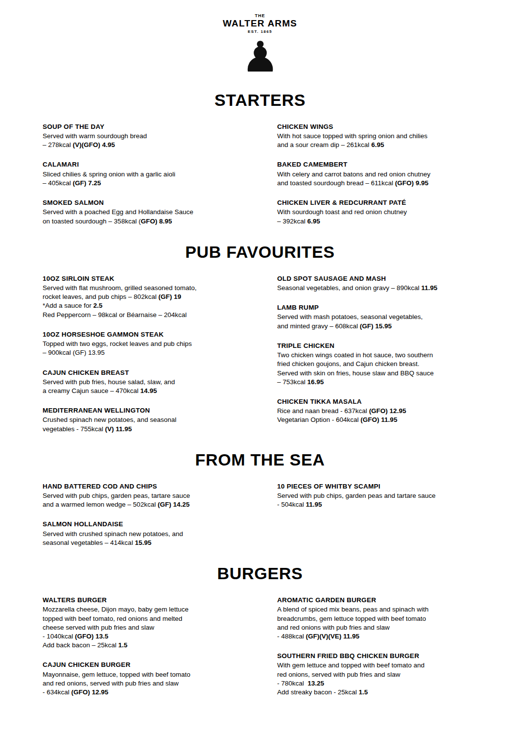THE
WALTER ARMS
EST. 1865
♟
STARTERS
Soup of the Day
Served with warm sourdough bread
– 278kcal (V)(GFO) 4.95
Calamari
Sliced chilies & spring onion with a garlic aioli
– 405kcal (GF) 7.25
Smoked Salmon
Served with a poached Egg and Hollandaise Sauce
on toasted sourdough – 358kcal (GFO) 8.95
Chicken Wings
With hot sauce topped with spring onion and chilies
and a sour cream dip – 261kcal 6.95
Baked Camembert
With celery and carrot batons and red onion chutney
and toasted sourdough bread – 611kcal (GFO) 9.95
Chicken Liver & Redcurrant Paté
With sourdough toast and red onion chutney
– 392kcal 6.95
PUB FAVOURITES
10oz Sirloin Steak
Served with flat mushroom, grilled seasoned tomato,
rocket leaves, and pub chips – 802kcal (GF) 19
*Add a sauce for 2.5
Red Peppercorn – 98kcal or Béarnaise – 204kcal
10oz Horseshoe Gammon Steak
Topped with two eggs, rocket leaves and pub chips
– 900kcal (GF) 13.95
Cajun Chicken Breast
Served with pub fries, house salad, slaw, and
a creamy Cajun sauce – 470kcal 14.95
Mediterranean Wellington
Crushed spinach new potatoes, and seasonal
vegetables - 755kcal (V) 11.95
Old Spot Sausage and Mash
Seasonal vegetables, and onion gravy – 890kcal 11.95
Lamb Rump
Served with mash potatoes, seasonal vegetables,
and minted gravy – 608kcal (GF) 15.95
Triple Chicken
Two chicken wings coated in hot sauce, two southern
fried chicken goujons, and Cajun chicken breast.
Served with skin on fries, house slaw and BBQ sauce
– 753kcal 16.95
Chicken Tikka Masala
Rice and naan bread - 637kcal (GFO) 12.95
Vegetarian Option - 604kcal (GFO) 11.95
FROM THE SEA
Hand Battered Cod and Chips
Served with pub chips, garden peas, tartare sauce
and a warmed lemon wedge – 502kcal (GF) 14.25
Salmon Hollandaise
Served with crushed spinach new potatoes, and
seasonal vegetables – 414kcal 15.95
10 Pieces of Whitby Scampi
Served with pub chips, garden peas and tartare sauce
- 504kcal 11.95
BURGERS
Walters Burger
Mozzarella cheese, Dijon mayo, baby gem lettuce
topped with beef tomato, red onions and melted
cheese served with pub fries and slaw
- 1040kcal (GFO) 13.5
Add back bacon – 25kcal 1.5
Cajun Chicken Burger
Mayonnaise, gem lettuce, topped with beef tomato
and red onions, served with pub fries and slaw
- 634kcal (GFO) 12.95
Aromatic Garden Burger
A blend of spiced mix beans, peas and spinach with
breadcrumbs, gem lettuce topped with beef tomato
and red onions with pub fries and slaw
- 488kcal (GF)(V)(VE) 11.95
Southern Fried BBQ Chicken Burger
With gem lettuce and topped with beef tomato and
red onions, served with pub fries and slaw
- 780kcal 13.25
Add streaky bacon - 25kcal 1.5